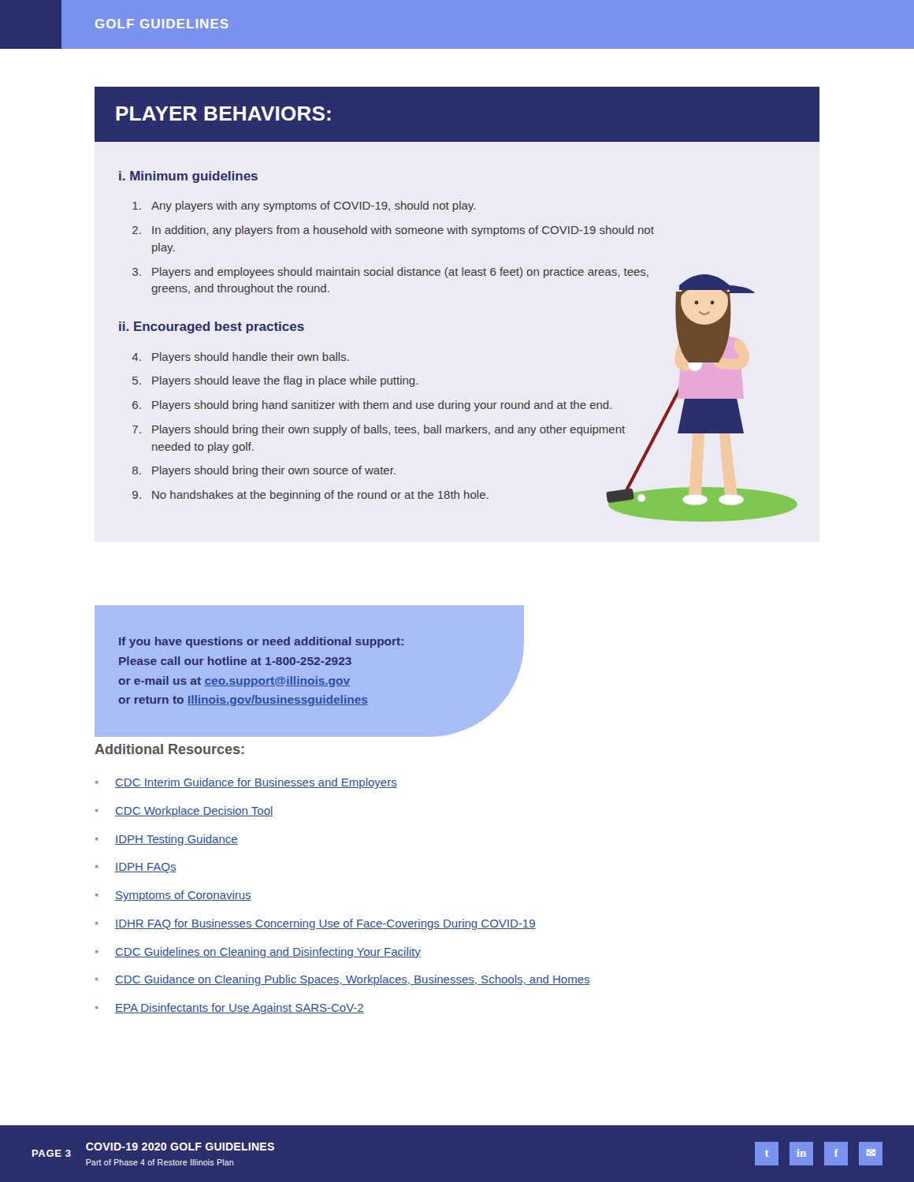GOLF GUIDELINES
PLAYER BEHAVIORS:
i. Minimum guidelines
Any players with any symptoms of COVID-19, should not play.
In addition, any players from a household with someone with symptoms of COVID-19 should not play.
Players and employees should maintain social distance (at least 6 feet) on practice areas, tees, greens, and throughout the round.
ii. Encouraged best practices
Players should handle their own balls.
Players should leave the flag in place while putting.
Players should bring hand sanitizer with them and use during your round and at the end.
Players should bring their own supply of balls, tees, ball markers, and any other equipment needed to play golf.
Players should bring their own source of water.
No handshakes at the beginning of the round or at the 18th hole.
If you have questions or need additional support:
Please call our hotline at 1-800-252-2923
or e-mail us at ceo.support@illinois.gov
or return to Illinois.gov/businessguidelines
Additional Resources:
CDC Interim Guidance for Businesses and Employers
CDC Workplace Decision Tool
IDPH Testing Guidance
IDPH FAQs
Symptoms of Coronavirus
IDHR FAQ for Businesses Concerning Use of Face-Coverings During COVID-19
CDC Guidelines on Cleaning and Disinfecting Your Facility
CDC Guidance on Cleaning Public Spaces, Workplaces, Businesses, Schools, and Homes
EPA Disinfectants for Use Against SARS-CoV-2
PAGE 3 COVID-19 2020 GOLF GUIDELINES Part of Phase 4 of Restore Illinois Plan t in f ✉